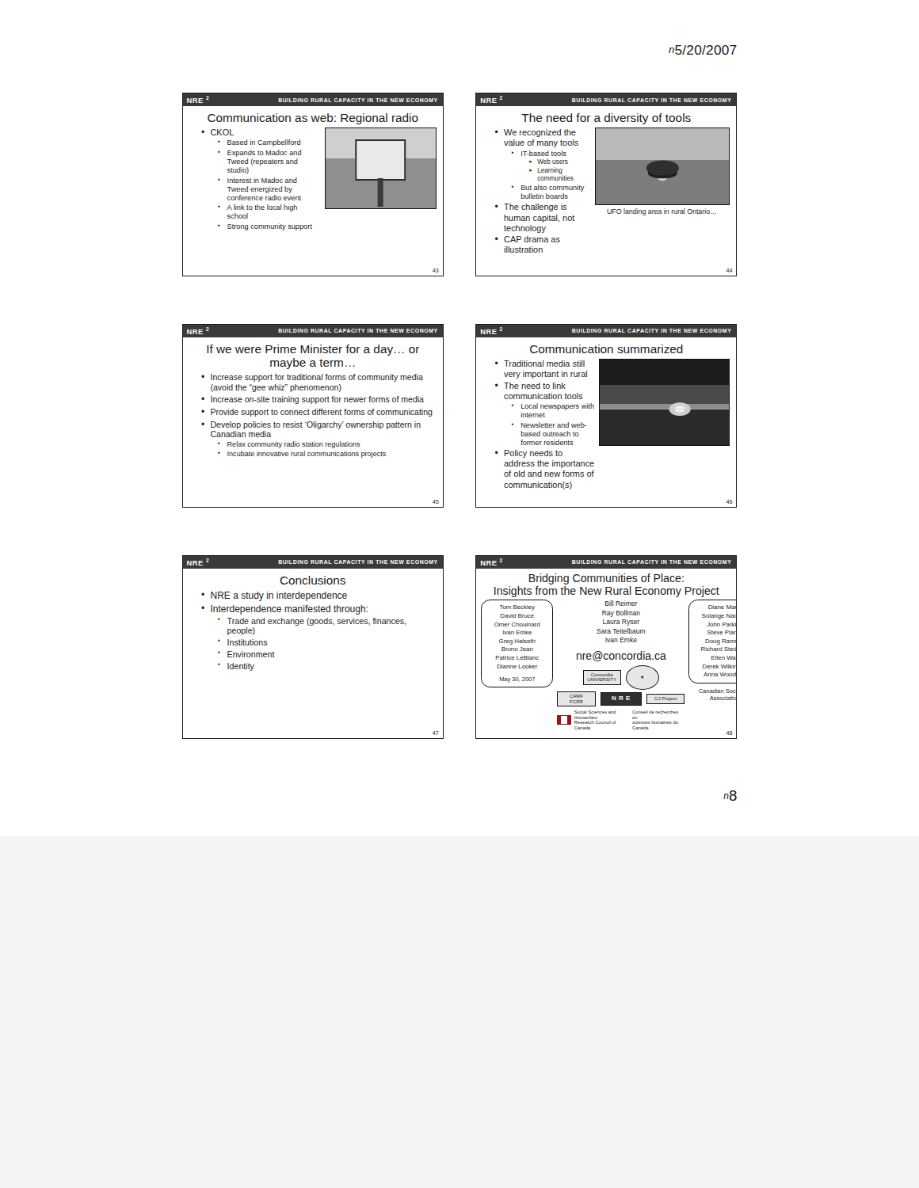n5/20/2007
NRE 2 BUILDING RURAL CAPACITY IN THE NEW ECONOMY
Communication as web: Regional radio
CKOL
Based in Campbellford
Expands to Madoc and Tweed (repeaters and studio)
Interest in Madoc and Tweed energized by conference radio event
A link to the local high school
Strong community support
43
NRE 2 BUILDING RURAL CAPACITY IN THE NEW ECONOMY
The need for a diversity of tools
We recognized the value of many tools
IT-based tools
Web users
Learning communities
But also community bulletin boards
The challenge is human capital, not technology
CAP drama as illustration
UFO landing area in rural Ontario…
44
NRE 2 BUILDING RURAL CAPACITY IN THE NEW ECONOMY
If we were Prime Minister for a day… or maybe a term…
Increase support for traditional forms of community media (avoid the “gee whiz” phenomenon)
Increase on-site training support for newer forms of media
Provide support to connect different forms of communicating
Develop policies to resist ‘Oligarchy’ ownership pattern in Canadian media
Relax community radio station regulations
Incubate innovative rural communications projects
45
NRE 2 BUILDING RURAL CAPACITY IN THE NEW ECONOMY
Communication summarized
Traditional media still very important in rural
The need to link communication tools
Local newspapers with internet
Newsletter and web-based outreach to former residents
Policy needs to address the importance of old and new forms of communication(s)
46
NRE 2 BUILDING RURAL CAPACITY IN THE NEW ECONOMY
Conclusions
NRE a study in interdependence
Interdependence manifested through:
Trade and exchange (goods, services, finances, people)
Institutions
Environment
Identity
47
NRE 2 BUILDING RURAL CAPACITY IN THE NEW ECONOMY
Bridging Communities of Place:
Insights from the New Rural Economy Project
Tom Beckley
David Bruce
Omer Chouinard
Ivan Emke
Greg Halseth
Bruno Jean
Patrice LeBlanc
Dianne Looker
May 30, 2007
Bill Reimer
Ray Bollman
Laura Ryser
Sara Teitelbaum
Ivan Emke
nre@concordia.ca
Concordia
UNIVERSITY ★
CRRF
FCRR N R E CJ Project
Social Sciences and Humanities
Research Council of Canada Conseil de recherches en
sciences humaines du Canada
Diane Martz
Solange Nadeau
John Parkins
Steve Plante
Doug Ramsey
Richard Stedman
Ellen Wall
Derek Wilkinson
Anna Woodrow
Canadian Sociology Association
48
n8